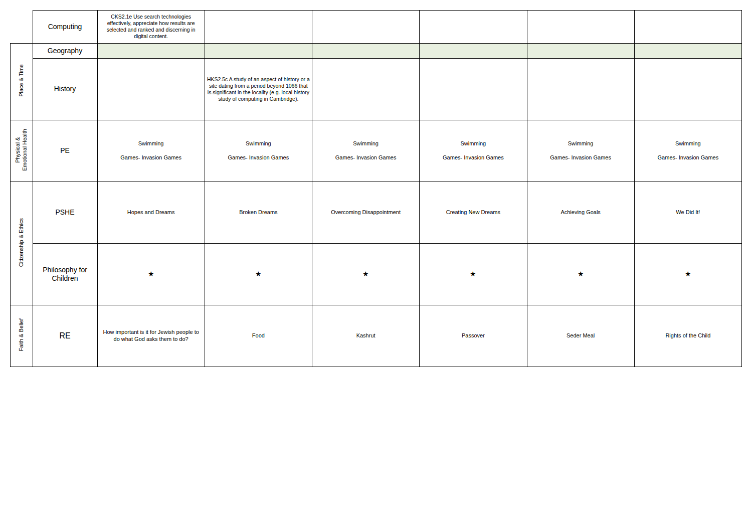| | Computing | CKS2.1e Use search technologies effectively, appreciate how results are selected and ranked and discerning in digital content. | | | | | |
| Place & Time | Geography | | | | | | |
| History | | HKS2.5c A study of an aspect of history or a site dating from a period beyond 1066 that is significant in the locality (e.g. local history study of computing in Cambridge). | | | | |
| Physical & Emotional Health | PE | Swimming Games- Invasion Games | Swimming Games- Invasion Games | Swimming Games- Invasion Games | Swimming Games- Invasion Games | Swimming Games- Invasion Games | Swimming Games- Invasion Games |
| Citizenship & Ethics | PSHE | Hopes and Dreams | Broken Dreams | Overcoming Disappointment | Creating New Dreams | Achieving Goals | We Did It! |
| Philosophy for Children | ★ | ★ | ★ | ★ | ★ | ★ |
| Faith & Belief | RE | How important is it for Jewish people to do what God asks them to do? | Food | Kashrut | Passover | Seder Meal | Rights of the Child |